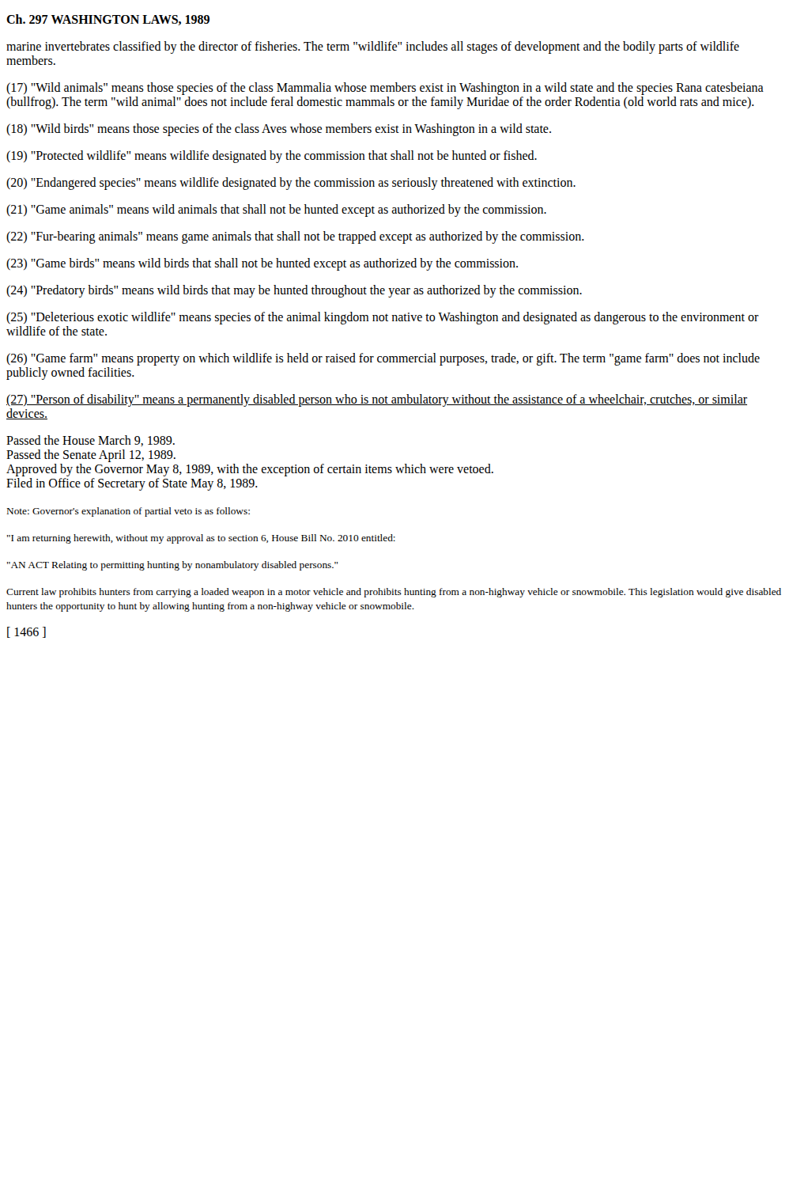Ch. 297 WASHINGTON LAWS, 1989
marine invertebrates classified by the director of fisheries. The term "wildlife" includes all stages of development and the bodily parts of wildlife members.
(17) "Wild animals" means those species of the class Mammalia whose members exist in Washington in a wild state and the species Rana catesbeiana (bullfrog). The term "wild animal" does not include feral domestic mammals or the family Muridae of the order Rodentia (old world rats and mice).
(18) "Wild birds" means those species of the class Aves whose members exist in Washington in a wild state.
(19) "Protected wildlife" means wildlife designated by the commission that shall not be hunted or fished.
(20) "Endangered species" means wildlife designated by the commission as seriously threatened with extinction.
(21) "Game animals" means wild animals that shall not be hunted except as authorized by the commission.
(22) "Fur-bearing animals" means game animals that shall not be trapped except as authorized by the commission.
(23) "Game birds" means wild birds that shall not be hunted except as authorized by the commission.
(24) "Predatory birds" means wild birds that may be hunted throughout the year as authorized by the commission.
(25) "Deleterious exotic wildlife" means species of the animal kingdom not native to Washington and designated as dangerous to the environment or wildlife of the state.
(26) "Game farm" means property on which wildlife is held or raised for commercial purposes, trade, or gift. The term "game farm" does not include publicly owned facilities.
(27) "Person of disability" means a permanently disabled person who is not ambulatory without the assistance of a wheelchair, crutches, or similar devices.
Passed the House March 9, 1989.
Passed the Senate April 12, 1989.
Approved by the Governor May 8, 1989, with the exception of certain items which were vetoed.
Filed in Office of Secretary of State May 8, 1989.
Note: Governor's explanation of partial veto is as follows:
"I am returning herewith, without my approval as to section 6, House Bill No. 2010 entitled:
"AN ACT Relating to permitting hunting by nonambulatory disabled persons."
Current law prohibits hunters from carrying a loaded weapon in a motor vehicle and prohibits hunting from a non-highway vehicle or snowmobile. This legislation would give disabled hunters the opportunity to hunt by allowing hunting from a non-highway vehicle or snowmobile.
[ 1466 ]